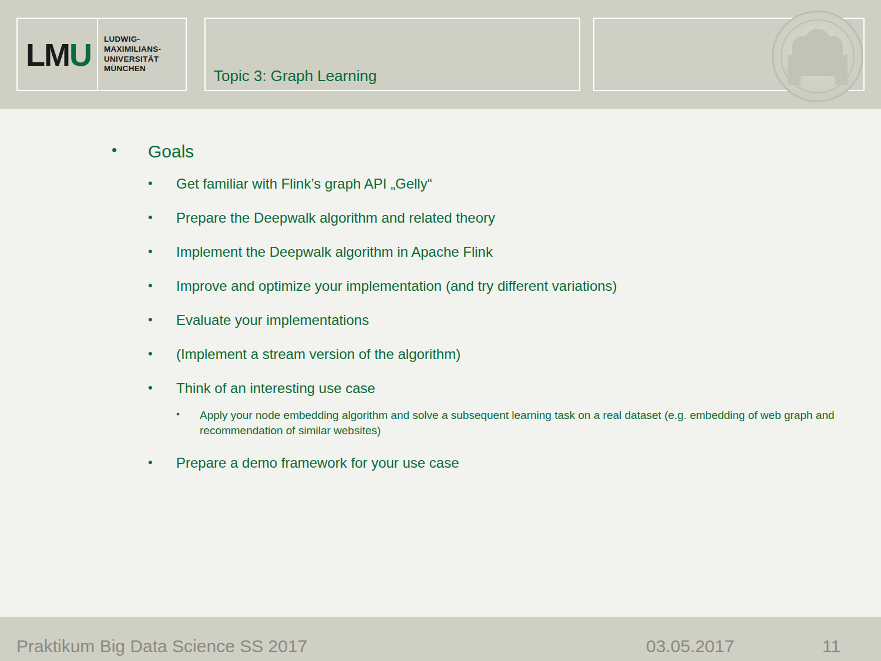LMU
LUDWIG-
MAXIMILIANS-
UNIVERSITÄT
MÜNCHEN
Topic 3: Graph Learning
Goals
Get familiar with Flink’s graph API „Gelly“
Prepare the Deepwalk algorithm and related theory
Implement the Deepwalk algorithm in Apache Flink
Improve and optimize your implementation (and try different variations)
Evaluate your implementations
(Implement a stream version of the algorithm)
Think of an interesting use case
Apply your node embedding algorithm and solve a subsequent learning task on a real dataset (e.g. embedding of web graph and recommendation of similar websites)
Prepare a demo framework for your use case
Praktikum Big Data Science SS 2017
03.05.2017
11